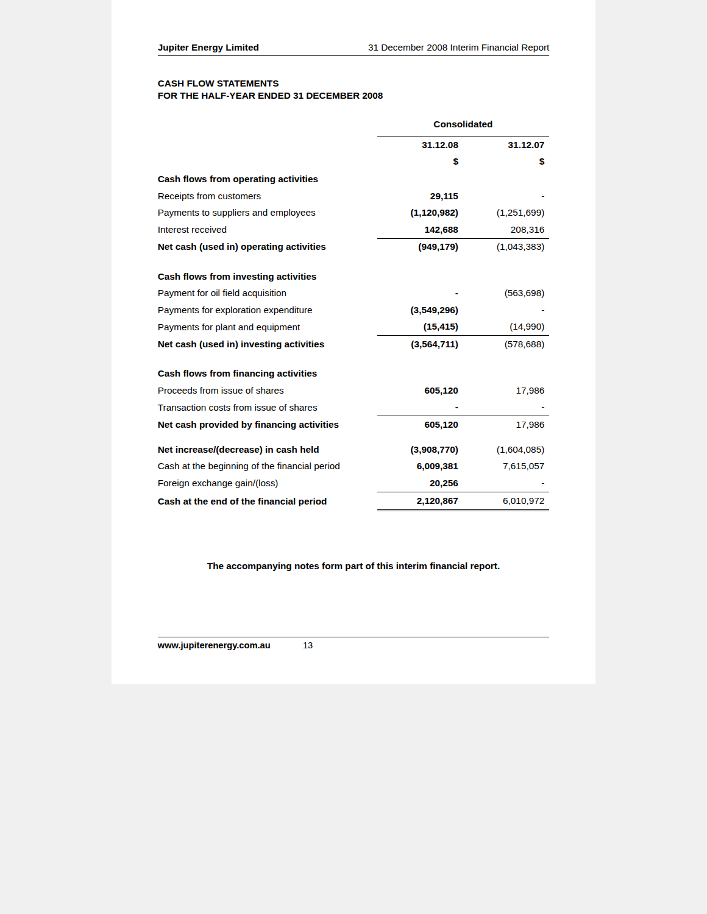Jupiter Energy Limited
31 December 2008 Interim Financial Report
Cash Flow Statements
For the Half-Year Ended 31 December 2008
| | Consolidated |
| | 31.12.08 | 31.12.07 |
| | $ | $ |
| Cash flows from operating activities | | |
| Receipts from customers | 29,115 | - |
| Payments to suppliers and employees | (1,120,982) | (1,251,699) |
| Interest received | 142,688 | 208,316 |
| Net cash (used in) operating activities | (949,179) | (1,043,383) |
| Cash flows from investing activities | | |
| Payment for oil field acquisition | - | (563,698) |
| Payments for exploration expenditure | (3,549,296) | - |
| Payments for plant and equipment | (15,415) | (14,990) |
| Net cash (used in) investing activities | (3,564,711) | (578,688) |
| Cash flows from financing activities | | |
| Proceeds from issue of shares | 605,120 | 17,986 |
| Transaction costs from issue of shares | - | - |
| Net cash provided by financing activities | 605,120 | 17,986 |
| Net increase/(decrease) in cash held | (3,908,770) | (1,604,085) |
| Cash at the beginning of the financial period | 6,009,381 | 7,615,057 |
| Foreign exchange gain/(loss) | 20,256 | - |
| Cash at the end of the financial period | 2,120,867 | 6,010,972 |
The accompanying notes form part of this interim financial report.
www.jupiterenergy.com.au 13